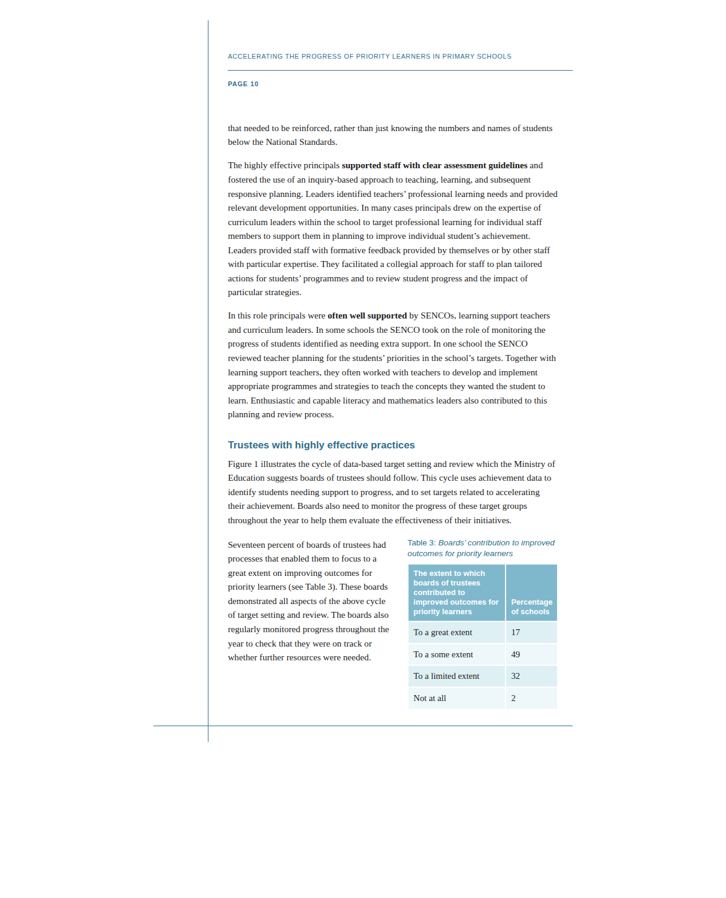Accelerating the progress of priority learners in primary schools
Page 10
that needed to be reinforced, rather than just knowing the numbers and names of students below the National Standards.
The highly effective principals supported staff with clear assessment guidelines and fostered the use of an inquiry-based approach to teaching, learning, and subsequent responsive planning. Leaders identified teachers’ professional learning needs and provided relevant development opportunities. In many cases principals drew on the expertise of curriculum leaders within the school to target professional learning for individual staff members to support them in planning to improve individual student’s achievement. Leaders provided staff with formative feedback provided by themselves or by other staff with particular expertise. They facilitated a collegial approach for staff to plan tailored actions for students’ programmes and to review student progress and the impact of particular strategies.
In this role principals were often well supported by SENCOs, learning support teachers and curriculum leaders. In some schools the SENCO took on the role of monitoring the progress of students identified as needing extra support. In one school the SENCO reviewed teacher planning for the students’ priorities in the school’s targets. Together with learning support teachers, they often worked with teachers to develop and implement appropriate programmes and strategies to teach the concepts they wanted the student to learn. Enthusiastic and capable literacy and mathematics leaders also contributed to this planning and review process.
Trustees with highly effective practices
Figure 1 illustrates the cycle of data-based target setting and review which the Ministry of Education suggests boards of trustees should follow. This cycle uses achievement data to identify students needing support to progress, and to set targets related to accelerating their achievement. Boards also need to monitor the progress of these target groups throughout the year to help them evaluate the effectiveness of their initiatives.
Seventeen percent of boards of trustees had processes that enabled them to focus to a great extent on improving outcomes for priority learners (see Table 3). These boards demonstrated all aspects of the above cycle of target setting and review. The boards also regularly monitored progress throughout the year to check that they were on track or whether further resources were needed.
Table 3: Boards’ contribution to improved outcomes for priority learners
| The extent to which boards of trustees contributed to improved outcomes for priority learners | Percentage of schools |
| --- | --- |
| To a great extent | 17 |
| To a some extent | 49 |
| To a limited extent | 32 |
| Not at all | 2 |